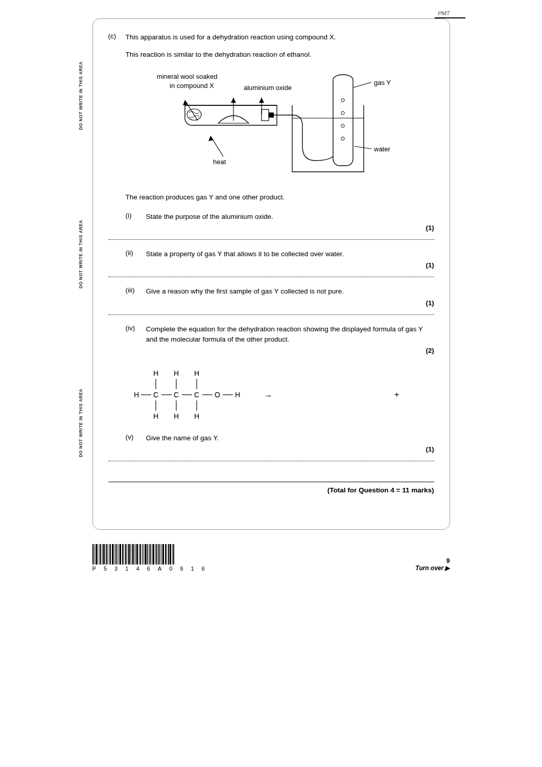PMT
DO NOT WRITE IN THIS AREA
DO NOT WRITE IN THIS AREA
DO NOT WRITE IN THIS AREA
(c)
This apparatus is used for a dehydration reaction using compound X.
This reaction is similar to the dehydration reaction of ethanol.
mineral wool soaked in compound X aluminium oxide gas Y water heat
The reaction produces gas Y and one other product.
(i)
State the purpose of the aluminium oxide.
(1)
(ii)
State a property of gas Y that allows it to be collected over water.
(1)
(iii)
Give a reason why the first sample of gas Y collected is not pure.
(1)
(iv)
Complete the equation for the dehydration reaction showing the displayed formula of gas Y and the molecular formula of the other product.
(2)
H H H H C C C O H H H H → +
(v)
Give the name of gas Y.
(1)
(Total for Question 4 = 11 marks)
P 5 3 1 4 6 A 0 9 1 6
9
Turn over ▶